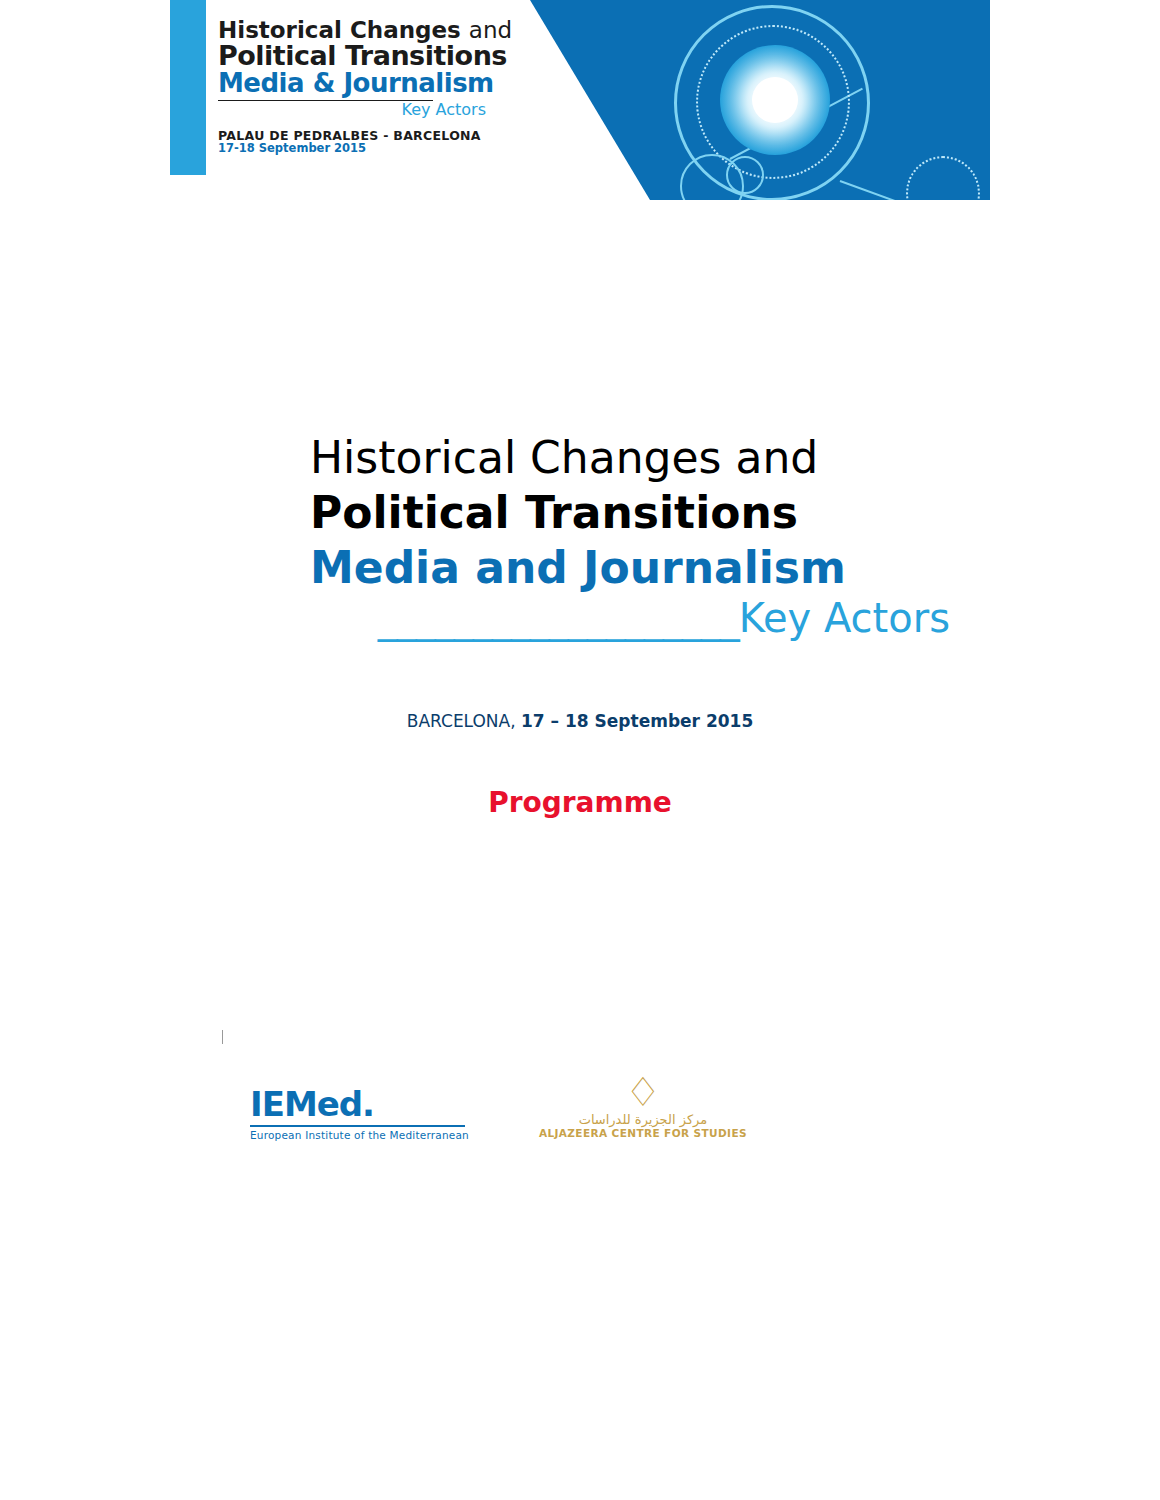Historical Changes and
Political Transitions
Media & Journalism
Key Actors
PALAU DE PEDRALBES - BARCELONA
17-18 September 2015
Historical Changes and
Political Transitions
Media and Journalism
___________________Key Actors
BARCELONA, 17 – 18 September 2015
Programme
IE Med.
European Institute of the Mediterranean
♢
مركز الجزيرة للدراسات
ALJAZEERA CENTRE FOR STUDIES